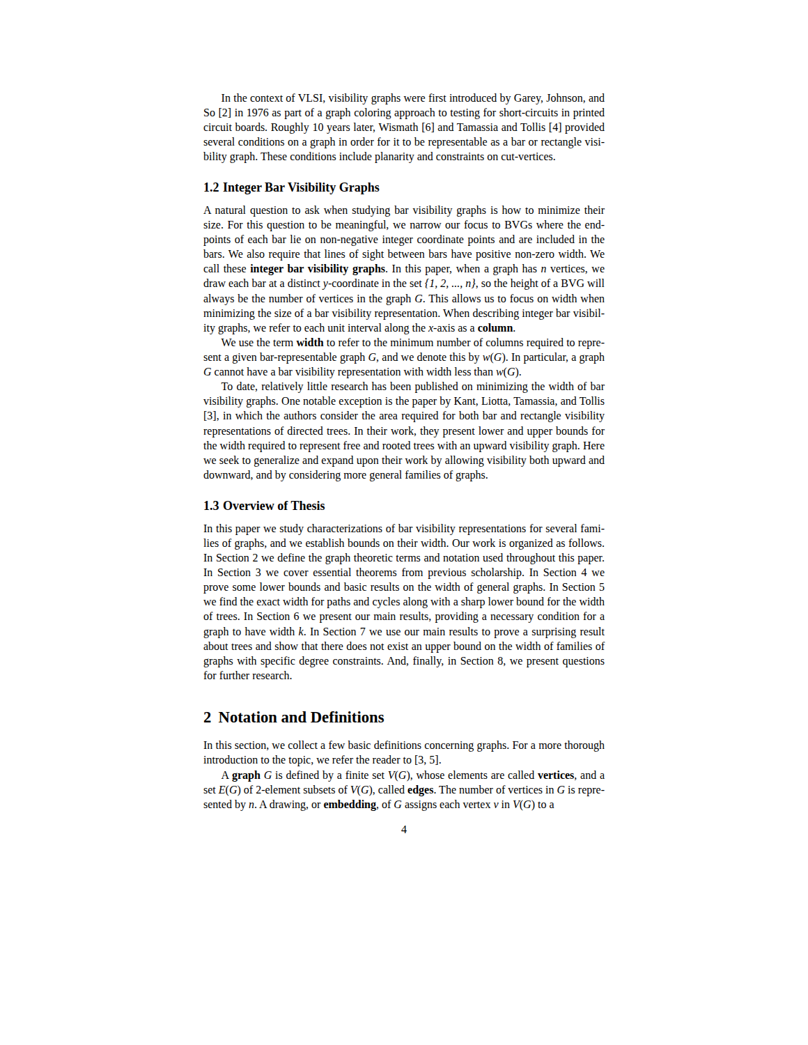In the context of VLSI, visibility graphs were first introduced by Garey, Johnson, and So [2] in 1976 as part of a graph coloring approach to testing for short-circuits in printed circuit boards. Roughly 10 years later, Wismath [6] and Tamassia and Tollis [4] provided several conditions on a graph in order for it to be representable as a bar or rectangle visibility graph. These conditions include planarity and constraints on cut-vertices.
1.2 Integer Bar Visibility Graphs
A natural question to ask when studying bar visibility graphs is how to minimize their size. For this question to be meaningful, we narrow our focus to BVGs where the endpoints of each bar lie on non-negative integer coordinate points and are included in the bars. We also require that lines of sight between bars have positive non-zero width. We call these integer bar visibility graphs. In this paper, when a graph has n vertices, we draw each bar at a distinct y-coordinate in the set {1, 2, ..., n}, so the height of a BVG will always be the number of vertices in the graph G. This allows us to focus on width when minimizing the size of a bar visibility representation. When describing integer bar visibility graphs, we refer to each unit interval along the x-axis as a column.
We use the term width to refer to the minimum number of columns required to represent a given bar-representable graph G, and we denote this by w(G). In particular, a graph G cannot have a bar visibility representation with width less than w(G).
To date, relatively little research has been published on minimizing the width of bar visibility graphs. One notable exception is the paper by Kant, Liotta, Tamassia, and Tollis [3], in which the authors consider the area required for both bar and rectangle visibility representations of directed trees. In their work, they present lower and upper bounds for the width required to represent free and rooted trees with an upward visibility graph. Here we seek to generalize and expand upon their work by allowing visibility both upward and downward, and by considering more general families of graphs.
1.3 Overview of Thesis
In this paper we study characterizations of bar visibility representations for several families of graphs, and we establish bounds on their width. Our work is organized as follows. In Section 2 we define the graph theoretic terms and notation used throughout this paper. In Section 3 we cover essential theorems from previous scholarship. In Section 4 we prove some lower bounds and basic results on the width of general graphs. In Section 5 we find the exact width for paths and cycles along with a sharp lower bound for the width of trees. In Section 6 we present our main results, providing a necessary condition for a graph to have width k. In Section 7 we use our main results to prove a surprising result about trees and show that there does not exist an upper bound on the width of families of graphs with specific degree constraints. And, finally, in Section 8, we present questions for further research.
2 Notation and Definitions
In this section, we collect a few basic definitions concerning graphs. For a more thorough introduction to the topic, we refer the reader to [3, 5].
A graph G is defined by a finite set V(G), whose elements are called vertices, and a set E(G) of 2-element subsets of V(G), called edges. The number of vertices in G is represented by n. A drawing, or embedding, of G assigns each vertex v in V(G) to a
4